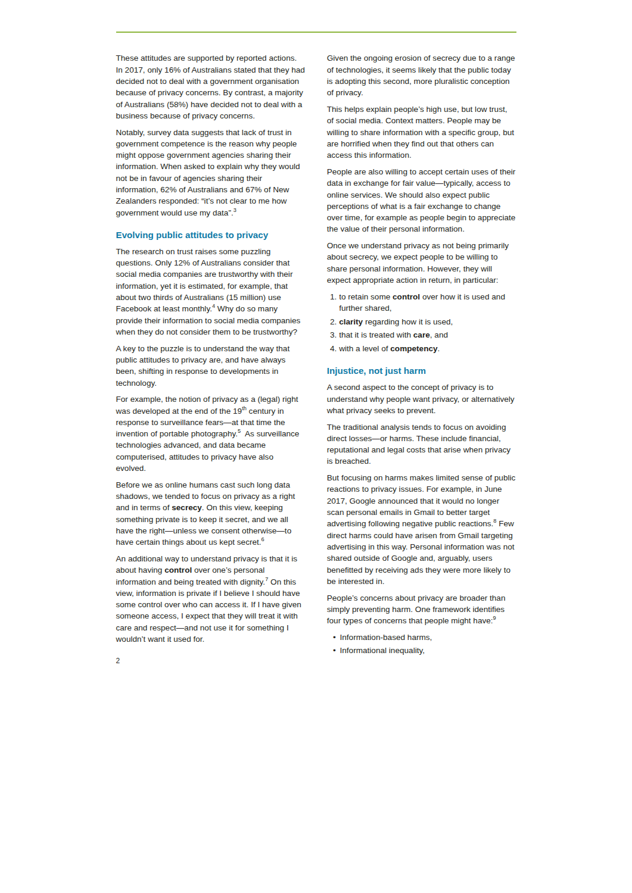These attitudes are supported by reported actions. In 2017, only 16% of Australians stated that they had decided not to deal with a government organisation because of privacy concerns. By contrast, a majority of Australians (58%) have decided not to deal with a business because of privacy concerns.
Notably, survey data suggests that lack of trust in government competence is the reason why people might oppose government agencies sharing their information. When asked to explain why they would not be in favour of agencies sharing their information, 62% of Australians and 67% of New Zealanders responded: “it’s not clear to me how government would use my data”.3
Evolving public attitudes to privacy
The research on trust raises some puzzling questions. Only 12% of Australians consider that social media companies are trustworthy with their information, yet it is estimated, for example, that about two thirds of Australians (15 million) use Facebook at least monthly.4 Why do so many provide their information to social media companies when they do not consider them to be trustworthy?
A key to the puzzle is to understand the way that public attitudes to privacy are, and have always been, shifting in response to developments in technology.
For example, the notion of privacy as a (legal) right was developed at the end of the 19th century in response to surveillance fears—at that time the invention of portable photography.5 As surveillance technologies advanced, and data became computerised, attitudes to privacy have also evolved.
Before we as online humans cast such long data shadows, we tended to focus on privacy as a right and in terms of secrecy. On this view, keeping something private is to keep it secret, and we all have the right—unless we consent otherwise—to have certain things about us kept secret.6
An additional way to understand privacy is that it is about having control over one’s personal information and being treated with dignity.7 On this view, information is private if I believe I should have some control over who can access it. If I have given someone access, I expect that they will treat it with care and respect—and not use it for something I wouldn’t want it used for.
Given the ongoing erosion of secrecy due to a range of technologies, it seems likely that the public today is adopting this second, more pluralistic conception of privacy.
This helps explain people’s high use, but low trust, of social media. Context matters. People may be willing to share information with a specific group, but are horrified when they find out that others can access this information.
People are also willing to accept certain uses of their data in exchange for fair value—typically, access to online services. We should also expect public perceptions of what is a fair exchange to change over time, for example as people begin to appreciate the value of their personal information.
Once we understand privacy as not being primarily about secrecy, we expect people to be willing to share personal information. However, they will expect appropriate action in return, in particular:
to retain some control over how it is used and further shared,
clarity regarding how it is used,
that it is treated with care, and
with a level of competency.
Injustice, not just harm
A second aspect to the concept of privacy is to understand why people want privacy, or alternatively what privacy seeks to prevent.
The traditional analysis tends to focus on avoiding direct losses—or harms. These include financial, reputational and legal costs that arise when privacy is breached.
But focusing on harms makes limited sense of public reactions to privacy issues. For example, in June 2017, Google announced that it would no longer scan personal emails in Gmail to better target advertising following negative public reactions.8 Few direct harms could have arisen from Gmail targeting advertising in this way. Personal information was not shared outside of Google and, arguably, users benefitted by receiving ads they were more likely to be interested in.
People’s concerns about privacy are broader than simply preventing harm. One framework identifies four types of concerns that people might have:9
Information-based harms,
Informational inequality,
2